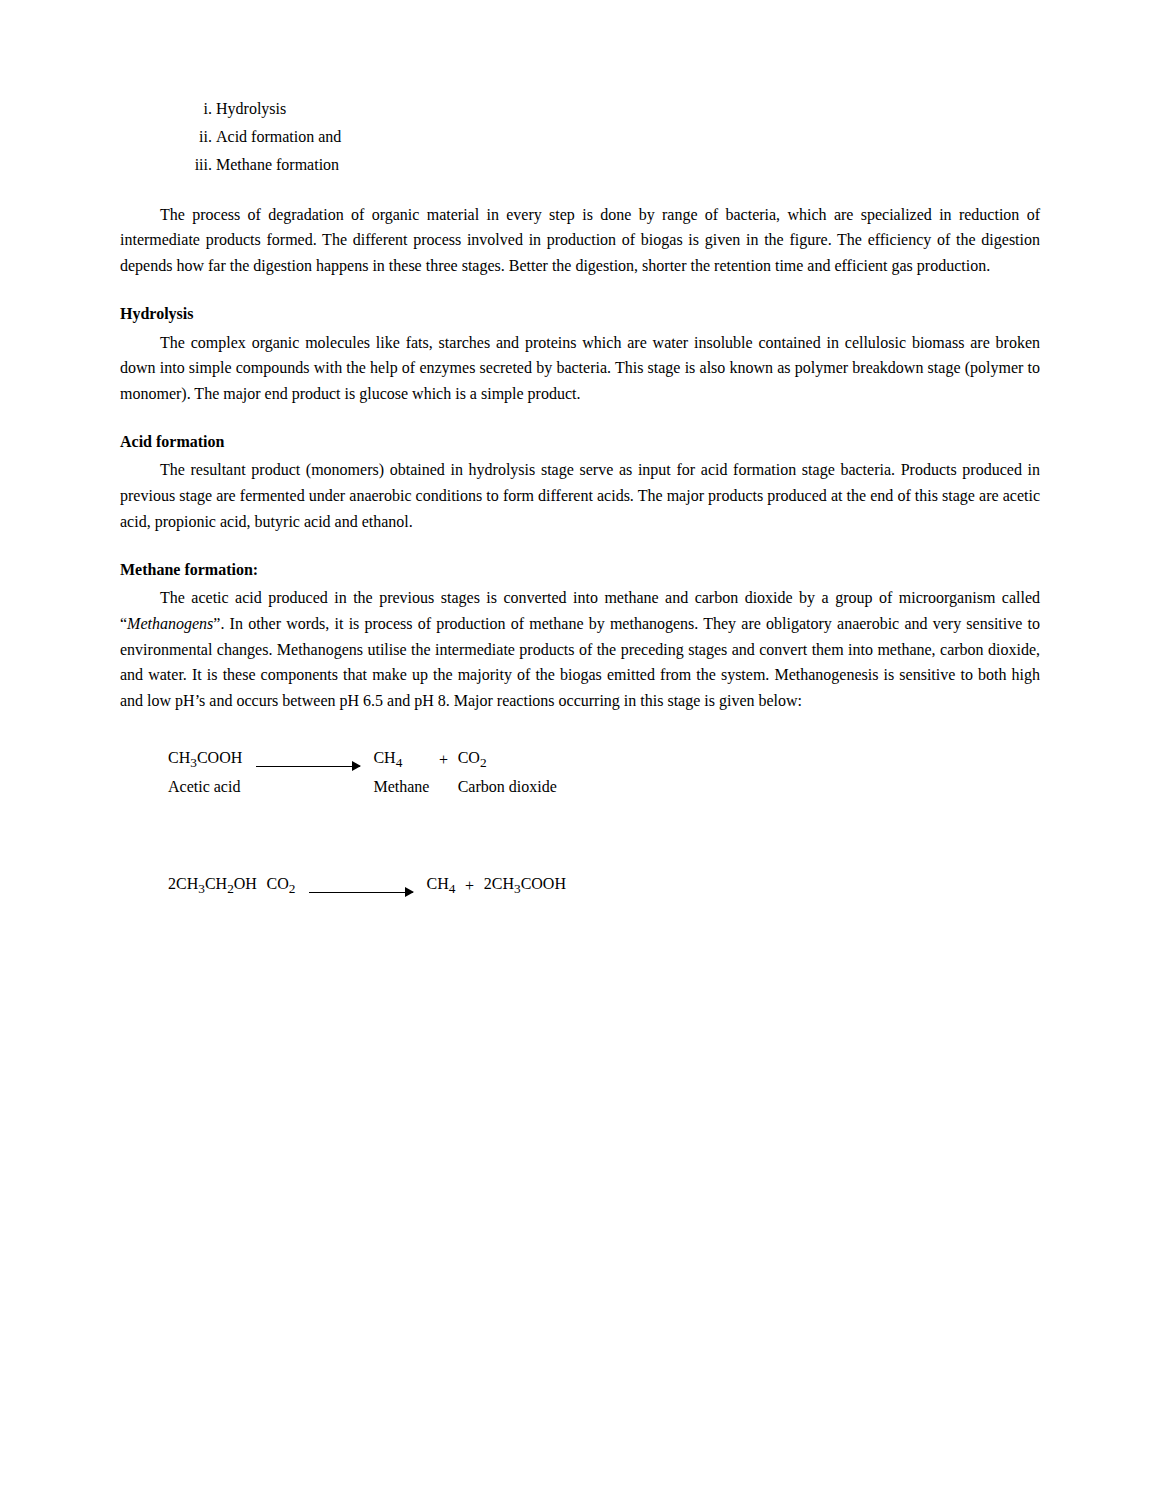Hydrolysis
Acid formation and
Methane formation
The process of degradation of organic material in every step is done by range of bacteria, which are specialized in reduction of intermediate products formed. The different process involved in production of biogas is given in the figure. The efficiency of the digestion depends how far the digestion happens in these three stages. Better the digestion, shorter the retention time and efficient gas production.
Hydrolysis
The complex organic molecules like fats, starches and proteins which are water insoluble contained in cellulosic biomass are broken down into simple compounds with the help of enzymes secreted by bacteria. This stage is also known as polymer breakdown stage (polymer to monomer). The major end product is glucose which is a simple product.
Acid formation
The resultant product (monomers) obtained in hydrolysis stage serve as input for acid formation stage bacteria. Products produced in previous stage are fermented under anaerobic conditions to form different acids. The major products produced at the end of this stage are acetic acid, propionic acid, butyric acid and ethanol.
Methane formation:
The acetic acid produced in the previous stages is converted into methane and carbon dioxide by a group of microorganism called “Methanogens”. In other words, it is process of production of methane by methanogens. They are obligatory anaerobic and very sensitive to environmental changes. Methanogens utilise the intermediate products of the preceding stages and convert them into methane, carbon dioxide, and water. It is these components that make up the majority of the biogas emitted from the system. Methanogenesis is sensitive to both high and low pH’s and occurs between pH 6.5 and pH 8. Major reactions occurring in this stage is given below:
| CH 3 COOH | | CH 4 | + | CO 2 |
| Acetic acid | | Methane | | Carbon dioxide |
| 2CH 3 CH 2 OH | CO 2 | | CH 4 | + | 2CH 3 COOH |